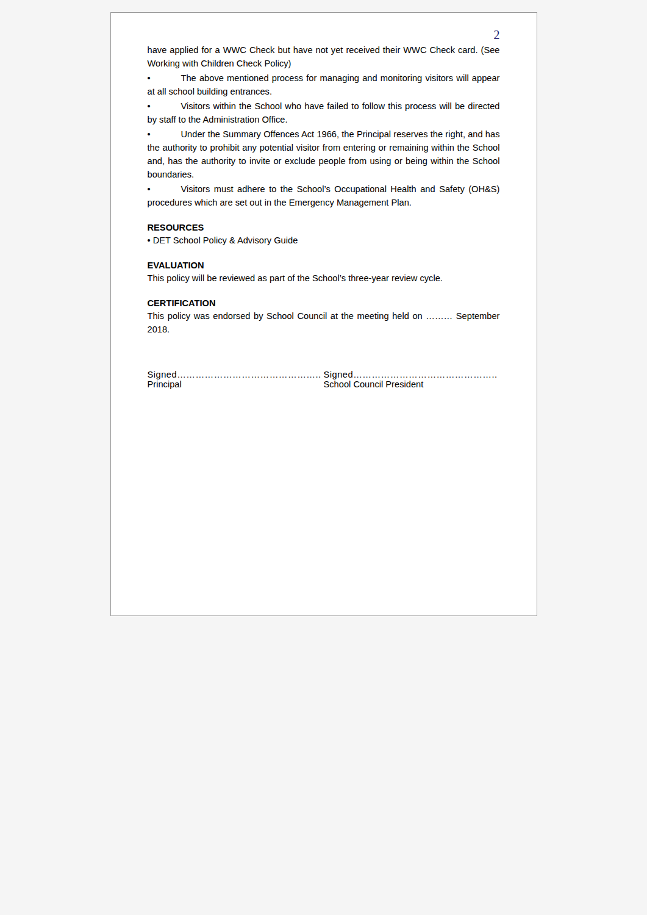2
have applied for a WWC Check but have not yet received their WWC Check card. (See Working with Children Check Policy)
•The above mentioned process for managing and monitoring visitors will appear at all school building entrances.
•Visitors within the School who have failed to follow this process will be directed by staff to the Administration Office.
•Under the Summary Offences Act 1966, the Principal reserves the right, and has the authority to prohibit any potential visitor from entering or remaining within the School and, has the authority to invite or exclude people from using or being within the School boundaries.
•Visitors must adhere to the School’s Occupational Health and Safety (OH&S) procedures which are set out in the Emergency Management Plan.
RESOURCES
• DET School Policy & Advisory Guide
EVALUATION
This policy will be reviewed as part of the School’s three-year review cycle.
CERTIFICATION
This policy was endorsed by School Council at the meeting held on ……… September 2018.
| Signed……………………………………….. | Signed……………………………………….. |
| Principal | School Council President |